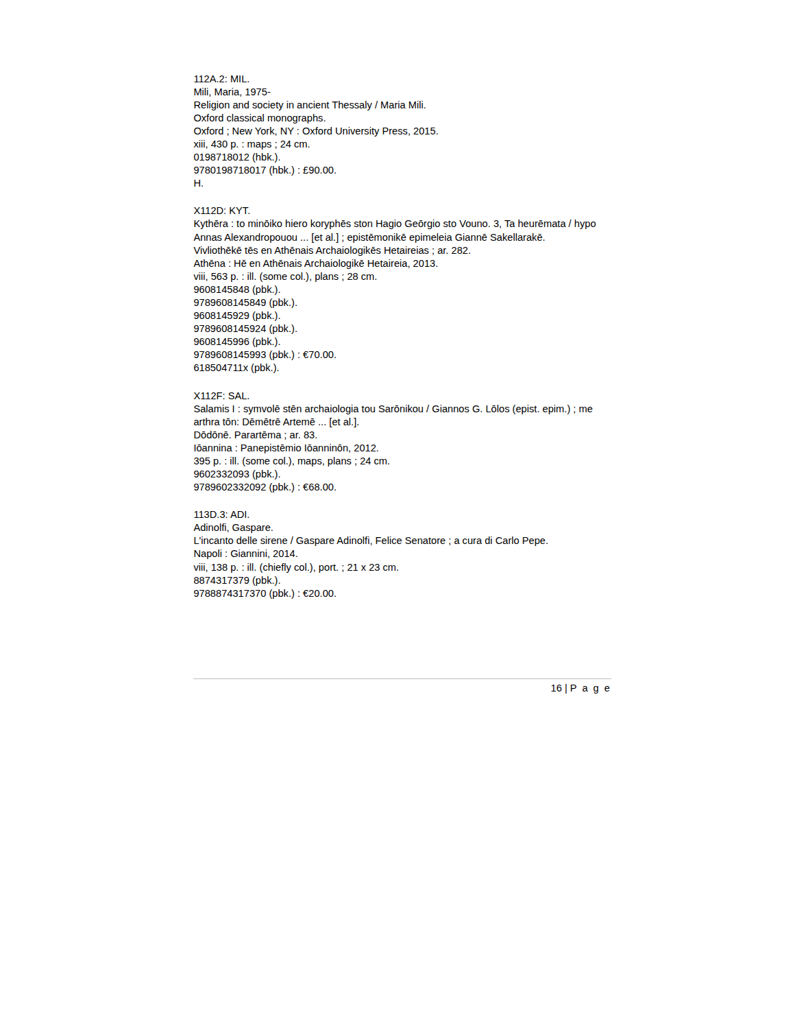112A.2: MIL.
Mili, Maria, 1975-
Religion and society in ancient Thessaly / Maria Mili.
Oxford classical monographs.
Oxford ; New York, NY : Oxford University Press, 2015.
xiii, 430 p. : maps ; 24 cm.
0198718012 (hbk.).
9780198718017 (hbk.) : £90.00.
H.
X112D: KYT.
Kythēra : to minōiko hiero koryphēs ston Hagio Geōrgio sto Vouno. 3, Ta heurēmata / hypo Annas Alexandropouou ... [et al.] ; epistēmonikē epimeleia Giannē Sakellarakē.
Vivliothēkē tēs en Athēnais Archaiologikēs Hetaireias ; ar. 282.
Athēna : Hē en Athēnais Archaiologikē Hetaireia, 2013.
viii, 563 p. : ill. (some col.), plans ; 28 cm.
9608145848 (pbk.).
9789608145849 (pbk.).
9608145929 (pbk.).
9789608145924 (pbk.).
9608145996 (pbk.).
9789608145993 (pbk.) : €70.00.
618504711x (pbk.).
X112F: SAL.
Salamis I : symvolē stēn archaiologia tou Sarōnikou / Giannos G. Lōlos (epist. epim.) ; me arthra tōn: Dēmētrē Artemē ... [et al.].
Dōdōnē. Parartēma ; ar. 83.
Iōannina : Panepistēmio Iōanninōn, 2012.
395 p. : ill. (some col.), maps, plans ; 24 cm.
9602332093 (pbk.).
9789602332092 (pbk.) : €68.00.
113D.3: ADI.
Adinolfi, Gaspare.
L'incanto delle sirene / Gaspare Adinolfi, Felice Senatore ; a cura di Carlo Pepe.
Napoli : Giannini, 2014.
viii, 138 p. : ill. (chiefly col.), port. ; 21 x 23 cm.
8874317379 (pbk.).
9788874317370 (pbk.) : €20.00.
16 | P a g e